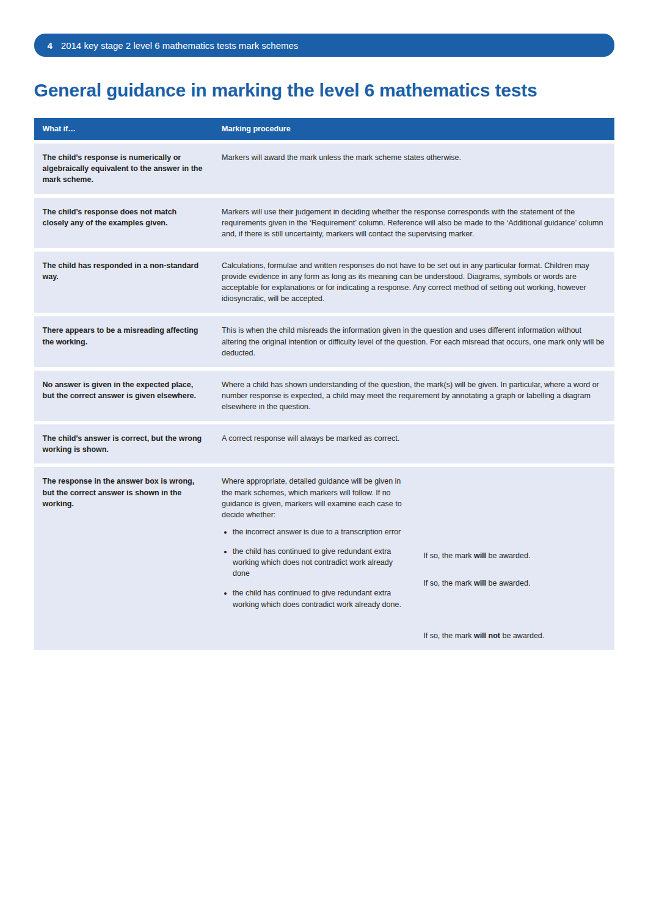4 2014 key stage 2 level 6 mathematics tests mark schemes
General guidance in marking the level 6 mathematics tests
| What if… | Marking procedure |
| --- | --- |
| The child’s response is numerically or algebraically equivalent to the answer in the mark scheme. | Markers will award the mark unless the mark scheme states otherwise. |
| The child’s response does not match closely any of the examples given. | Markers will use their judgement in deciding whether the response corresponds with the statement of the requirements given in the ‘Requirement’ column. Reference will also be made to the ‘Additional guidance’ column and, if there is still uncertainty, markers will contact the supervising marker. |
| The child has responded in a non-standard way. | Calculations, formulae and written responses do not have to be set out in any particular format. Children may provide evidence in any form as long as its meaning can be understood. Diagrams, symbols or words are acceptable for explanations or for indicating a response. Any correct method of setting out working, however idiosyncratic, will be accepted. |
| There appears to be a misreading affecting the working. | This is when the child misreads the information given in the question and uses different information without altering the original intention or difficulty level of the question. For each misread that occurs, one mark only will be deducted. |
| No answer is given in the expected place, but the correct answer is given elsewhere. | Where a child has shown understanding of the question, the mark(s) will be given. In particular, where a word or number response is expected, a child may meet the requirement by annotating a graph or labelling a diagram elsewhere in the question. |
| The child’s answer is correct, but the wrong working is shown. | A correct response will always be marked as correct. |
| The response in the answer box is wrong, but the correct answer is shown in the working. | Where appropriate, detailed guidance will be given in the mark schemes, which markers will follow. If no guidance is given, markers will examine each case to decide whether: the incorrect answer is due to a transcription error the child has continued to give redundant extra working which does not contradict work already done the child has continued to give redundant extra working which does contradict work already done. | If so, the mark will be awarded. If so, the mark will be awarded. If so, the mark will not be awarded. |